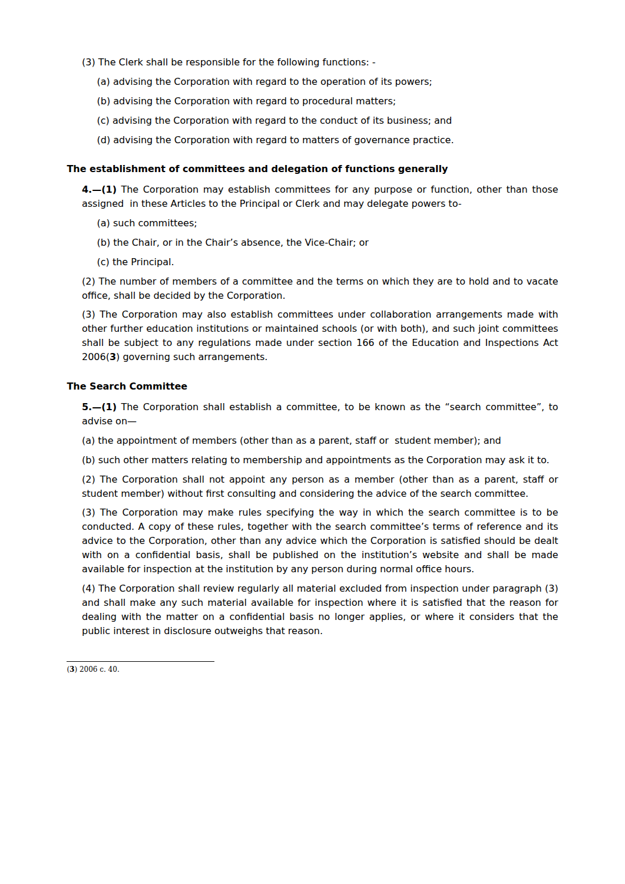(3) The Clerk shall be responsible for the following functions: -
(a) advising the Corporation with regard to the operation of its powers;
(b) advising the Corporation with regard to procedural matters;
(c) advising the Corporation with regard to the conduct of its business; and
(d) advising the Corporation with regard to matters of governance practice.
The establishment of committees and delegation of functions generally
4.—(1) The Corporation may establish committees for any purpose or function, other than those assigned in these Articles to the Principal or Clerk and may delegate powers to-
(a) such committees;
(b) the Chair, or in the Chair’s absence, the Vice-Chair; or
(c) the Principal.
(2) The number of members of a committee and the terms on which they are to hold and to vacate office, shall be decided by the Corporation.
(3) The Corporation may also establish committees under collaboration arrangements made with other further education institutions or maintained schools (or with both), and such joint committees shall be subject to any regulations made under section 166 of the Education and Inspections Act 2006(3) governing such arrangements.
The Search Committee
5.—(1) The Corporation shall establish a committee, to be known as the “search committee”, to advise on—
(a) the appointment of members (other than as a parent, staff or student member); and
(b) such other matters relating to membership and appointments as the Corporation may ask it to.
(2) The Corporation shall not appoint any person as a member (other than as a parent, staff or student member) without first consulting and considering the advice of the search committee.
(3) The Corporation may make rules specifying the way in which the search committee is to be conducted. A copy of these rules, together with the search committee’s terms of reference and its advice to the Corporation, other than any advice which the Corporation is satisfied should be dealt with on a confidential basis, shall be published on the institution’s website and shall be made available for inspection at the institution by any person during normal office hours.
(4) The Corporation shall review regularly all material excluded from inspection under paragraph (3) and shall make any such material available for inspection where it is satisfied that the reason for dealing with the matter on a confidential basis no longer applies, or where it considers that the public interest in disclosure outweighs that reason.
(3) 2006 c. 40.